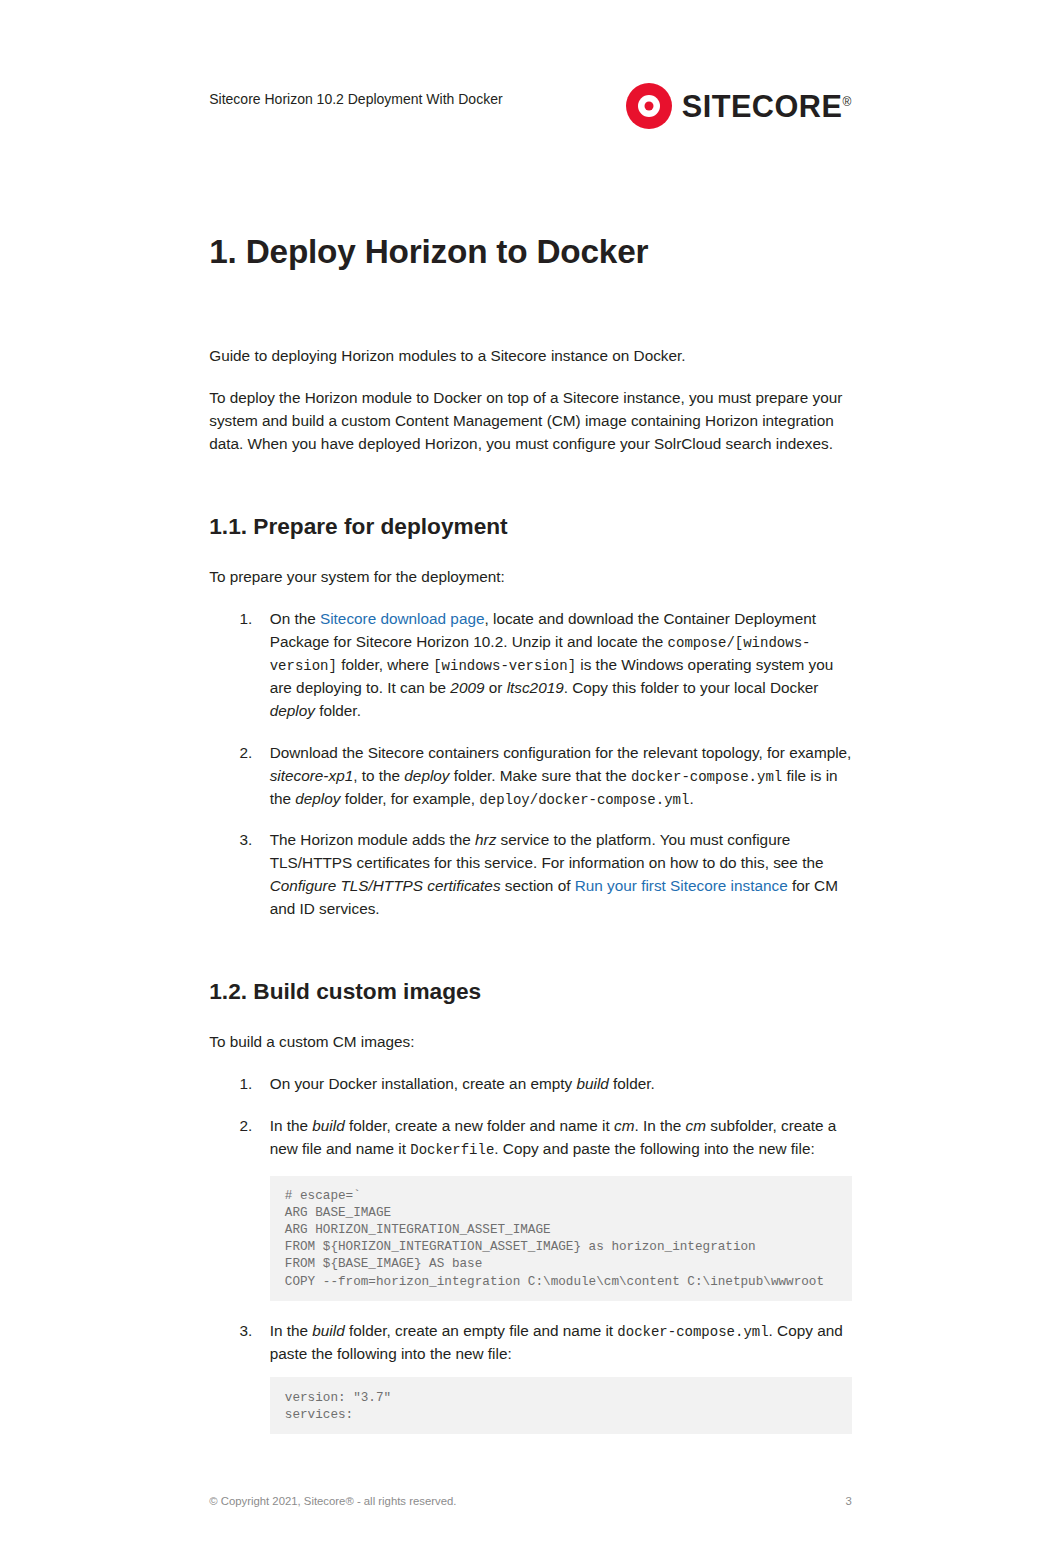Sitecore Horizon 10.2 Deployment With Docker
SITECORE®
1. Deploy Horizon to Docker
Guide to deploying Horizon modules to a Sitecore instance on Docker.
To deploy the Horizon module to Docker on top of a Sitecore instance, you must prepare your system and build a custom Content Management (CM) image containing Horizon integration data. When you have deployed Horizon, you must configure your SolrCloud search indexes.
1.1. Prepare for deployment
To prepare your system for the deployment:
On the Sitecore download page, locate and download the Container Deployment Package for Sitecore Horizon 10.2. Unzip it and locate the compose/[windows-version] folder, where [windows-version] is the Windows operating system you are deploying to. It can be 2009 or ltsc2019. Copy this folder to your local Docker deploy folder.
Download the Sitecore containers configuration for the relevant topology, for example, sitecore-xp1, to the deploy folder. Make sure that the docker-compose.yml file is in the deploy folder, for example, deploy/docker-compose.yml.
The Horizon module adds the hrz service to the platform. You must configure TLS/HTTPS certificates for this service. For information on how to do this, see the Configure TLS/HTTPS certificates section of Run your first Sitecore instance for CM and ID services.
1.2. Build custom images
To build a custom CM images:
On your Docker installation, create an empty build folder.
In the build folder, create a new folder and name it cm. In the cm subfolder, create a new file and name it Dockerfile. Copy and paste the following into the new file:
# escape=`
ARG BASE_IMAGE
ARG HORIZON_INTEGRATION_ASSET_IMAGE
FROM ${HORIZON_INTEGRATION_ASSET_IMAGE} as horizon_integration
FROM ${BASE_IMAGE} AS base
COPY --from=horizon_integration C:\module\cm\content C:\inetpub\wwwroot
In the build folder, create an empty file and name it docker-compose.yml. Copy and paste the following into the new file:
version: "3.7"
services:
© Copyright 2021, Sitecore® - all rights reserved.
3